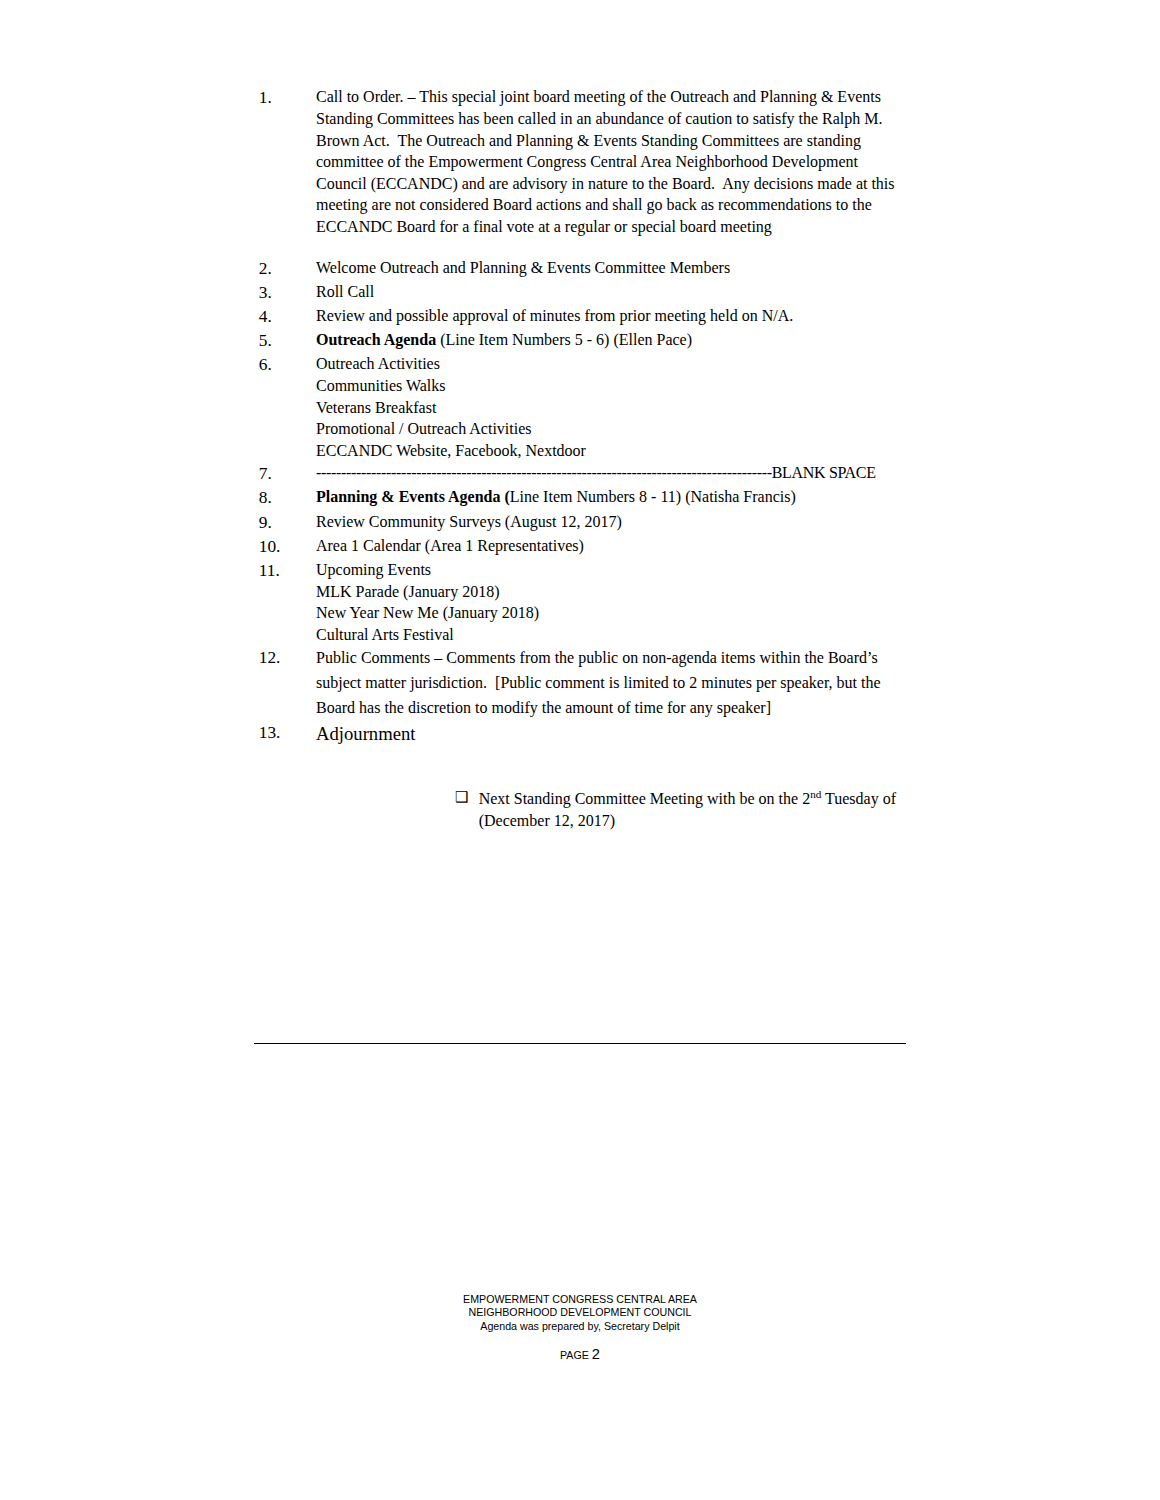1. Call to Order. – This special joint board meeting of the Outreach and Planning & Events Standing Committees has been called in an abundance of caution to satisfy the Ralph M. Brown Act. The Outreach and Planning & Events Standing Committees are standing committee of the Empowerment Congress Central Area Neighborhood Development Council (ECCANDC) and are advisory in nature to the Board. Any decisions made at this meeting are not considered Board actions and shall go back as recommendations to the ECCANDC Board for a final vote at a regular or special board meeting
2. Welcome Outreach and Planning & Events Committee Members
3. Roll Call
4. Review and possible approval of minutes from prior meeting held on N/A.
5. Outreach Agenda (Line Item Numbers 5 - 6) (Ellen Pace)
6. Outreach Activities Communities Walks Veterans Breakfast Promotional / Outreach Activities ECCANDC Website, Facebook, Nextdoor
7. -------------------------------------------------------------------------------------------BLANK SPACE
8. Planning & Events Agenda (Line Item Numbers 8 - 11) (Natisha Francis)
9. Review Community Surveys (August 12, 2017)
10. Area 1 Calendar (Area 1 Representatives)
11. Upcoming Events MLK Parade (January 2018) New Year New Me (January 2018) Cultural Arts Festival
12. Public Comments – Comments from the public on non-agenda items within the Board’s subject matter jurisdiction. [Public comment is limited to 2 minutes per speaker, but the Board has the discretion to modify the amount of time for any speaker]
13. Adjournment
❑ Next Standing Committee Meeting with be on the 2nd Tuesday of (December 12, 2017)
EMPOWERMENT CONGRESS CENTRAL AREA
NEIGHBORHOOD DEVELOPMENT COUNCIL
Agenda was prepared by, Secretary Delpit
PAGE 2